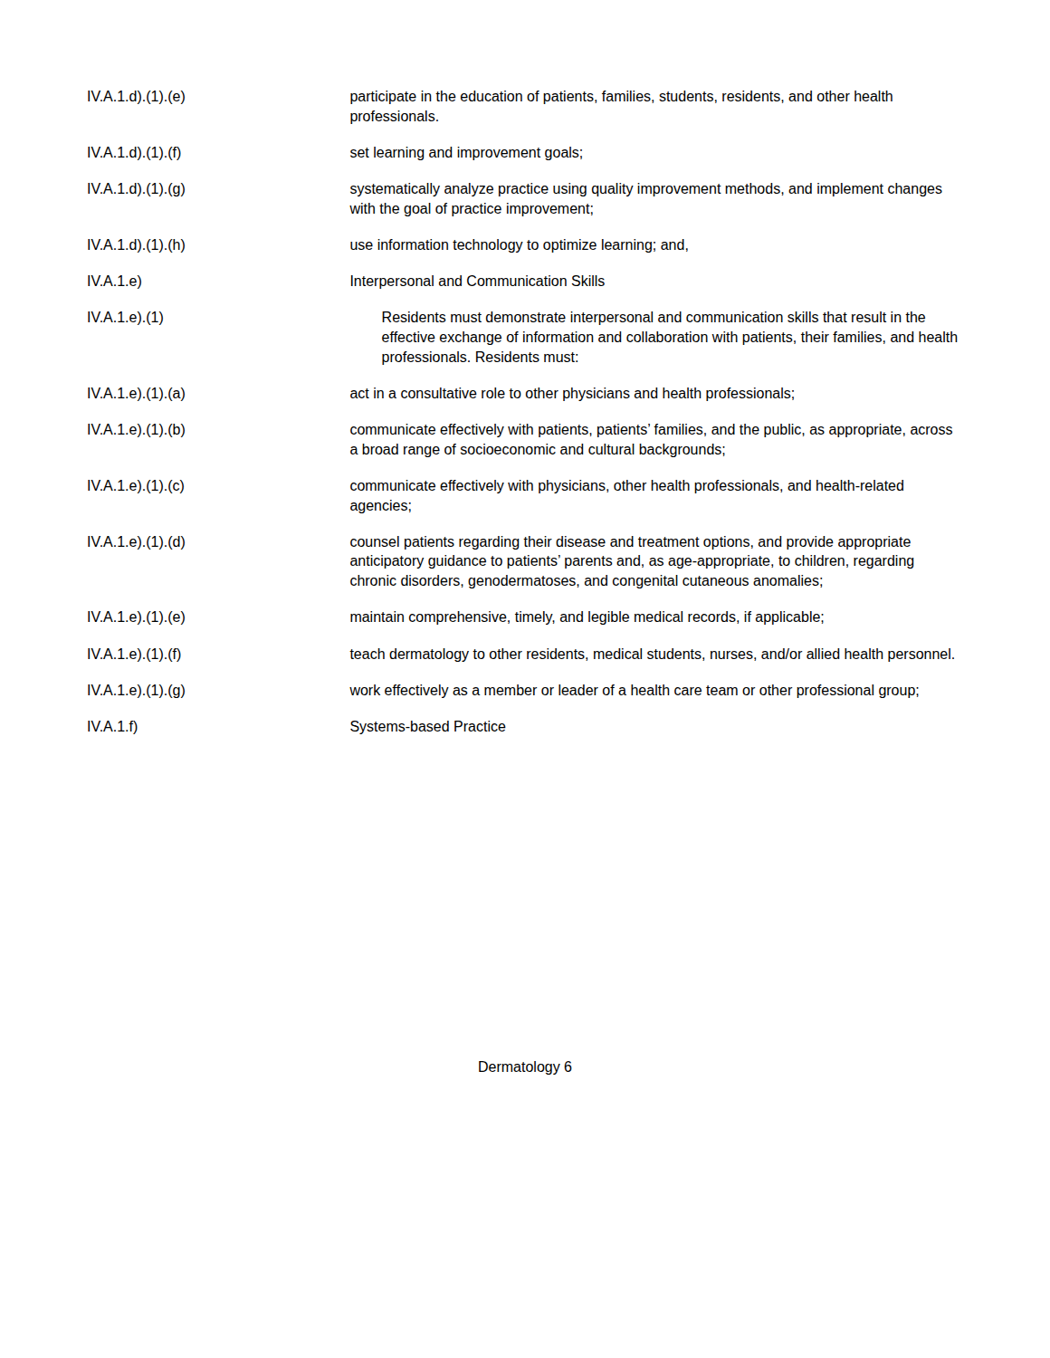| IV.A.1.d).(1).(e) | participate in the education of patients, families, students, residents, and other health professionals. |
| IV.A.1.d).(1).(f) | set learning and improvement goals; |
| IV.A.1.d).(1).(g) | systematically analyze practice using quality improvement methods, and implement changes with the goal of practice improvement; |
| IV.A.1.d).(1).(h) | use information technology to optimize learning; and, |
| IV.A.1.e) | Interpersonal and Communication Skills |
| IV.A.1.e).(1) | Residents must demonstrate interpersonal and communication skills that result in the effective exchange of information and collaboration with patients, their families, and health professionals. Residents must: |
| IV.A.1.e).(1).(a) | act in a consultative role to other physicians and health professionals; |
| IV.A.1.e).(1).(b) | communicate effectively with patients, patients’ families, and the public, as appropriate, across a broad range of socioeconomic and cultural backgrounds; |
| IV.A.1.e).(1).(c) | communicate effectively with physicians, other health professionals, and health-related agencies; |
| IV.A.1.e).(1).(d) | counsel patients regarding their disease and treatment options, and provide appropriate anticipatory guidance to patients’ parents and, as age-appropriate, to children, regarding chronic disorders, genodermatoses, and congenital cutaneous anomalies; |
| IV.A.1.e).(1).(e) | maintain comprehensive, timely, and legible medical records, if applicable; |
| IV.A.1.e).(1).(f) | teach dermatology to other residents, medical students, nurses, and/or allied health personnel. |
| IV.A.1.e).(1).(g) | work effectively as a member or leader of a health care team or other professional group; |
| IV.A.1.f) | Systems-based Practice |
Dermatology 6